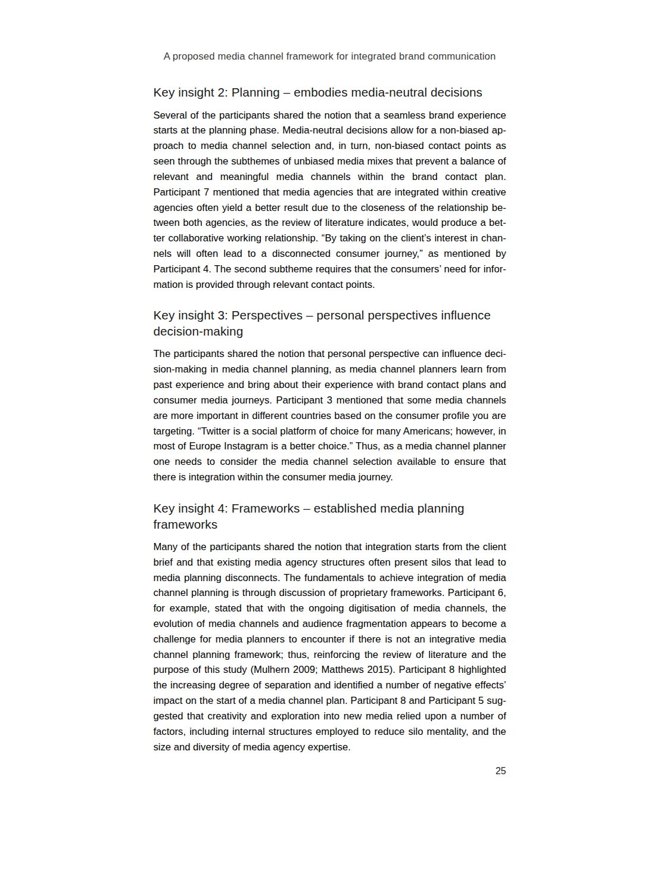A proposed media channel framework for integrated brand communication
Key insight 2: Planning – embodies media-neutral decisions
Several of the participants shared the notion that a seamless brand experience starts at the planning phase. Media-neutral decisions allow for a non-biased approach to media channel selection and, in turn, non-biased contact points as seen through the subthemes of unbiased media mixes that prevent a balance of relevant and meaningful media channels within the brand contact plan. Participant 7 mentioned that media agencies that are integrated within creative agencies often yield a better result due to the closeness of the relationship between both agencies, as the review of literature indicates, would produce a better collaborative working relationship. “By taking on the client’s interest in channels will often lead to a disconnected consumer journey,” as mentioned by Participant 4. The second subtheme requires that the consumers’ need for information is provided through relevant contact points.
Key insight 3: Perspectives – personal perspectives influence decision-making
The participants shared the notion that personal perspective can influence decision-making in media channel planning, as media channel planners learn from past experience and bring about their experience with brand contact plans and consumer media journeys. Participant 3 mentioned that some media channels are more important in different countries based on the consumer profile you are targeting. “Twitter is a social platform of choice for many Americans; however, in most of Europe Instagram is a better choice.” Thus, as a media channel planner one needs to consider the media channel selection available to ensure that there is integration within the consumer media journey.
Key insight 4: Frameworks – established media planning frameworks
Many of the participants shared the notion that integration starts from the client brief and that existing media agency structures often present silos that lead to media planning disconnects. The fundamentals to achieve integration of media channel planning is through discussion of proprietary frameworks. Participant 6, for example, stated that with the ongoing digitisation of media channels, the evolution of media channels and audience fragmentation appears to become a challenge for media planners to encounter if there is not an integrative media channel planning framework; thus, reinforcing the review of literature and the purpose of this study (Mulhern 2009; Matthews 2015). Participant 8 highlighted the increasing degree of separation and identified a number of negative effects’ impact on the start of a media channel plan. Participant 8 and Participant 5 suggested that creativity and exploration into new media relied upon a number of factors, including internal structures employed to reduce silo mentality, and the size and diversity of media agency expertise.
25